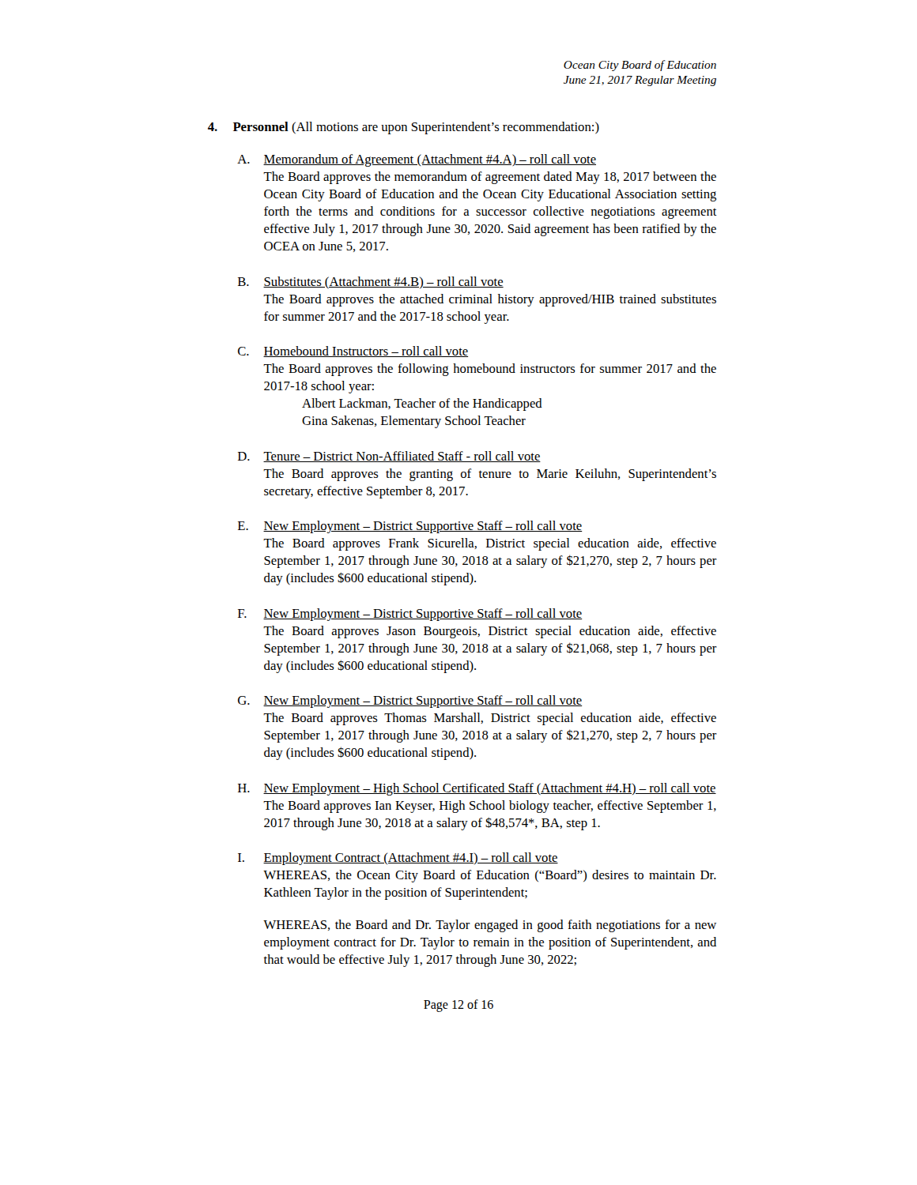Ocean City Board of Education
June 21, 2017 Regular Meeting
4. Personnel (All motions are upon Superintendent’s recommendation:)
A. Memorandum of Agreement (Attachment #4.A) – roll call vote
The Board approves the memorandum of agreement dated May 18, 2017 between the Ocean City Board of Education and the Ocean City Educational Association setting forth the terms and conditions for a successor collective negotiations agreement effective July 1, 2017 through June 30, 2020. Said agreement has been ratified by the OCEA on June 5, 2017.
B. Substitutes (Attachment #4.B) – roll call vote
The Board approves the attached criminal history approved/HIB trained substitutes for summer 2017 and the 2017-18 school year.
C. Homebound Instructors – roll call vote
The Board approves the following homebound instructors for summer 2017 and the 2017-18 school year:
Albert Lackman, Teacher of the Handicapped
Gina Sakenas, Elementary School Teacher
D. Tenure – District Non-Affiliated Staff - roll call vote
The Board approves the granting of tenure to Marie Keiluhn, Superintendent’s secretary, effective September 8, 2017.
E. New Employment – District Supportive Staff – roll call vote
The Board approves Frank Sicurella, District special education aide, effective September 1, 2017 through June 30, 2018 at a salary of $21,270, step 2, 7 hours per day (includes $600 educational stipend).
F. New Employment – District Supportive Staff – roll call vote
The Board approves Jason Bourgeois, District special education aide, effective September 1, 2017 through June 30, 2018 at a salary of $21,068, step 1, 7 hours per day (includes $600 educational stipend).
G. New Employment – District Supportive Staff – roll call vote
The Board approves Thomas Marshall, District special education aide, effective September 1, 2017 through June 30, 2018 at a salary of $21,270, step 2, 7 hours per day (includes $600 educational stipend).
H. New Employment – High School Certificated Staff (Attachment #4.H) – roll call vote
The Board approves Ian Keyser, High School biology teacher, effective September 1, 2017 through June 30, 2018 at a salary of $48,574*, BA, step 1.
I. Employment Contract (Attachment #4.I) – roll call vote
WHEREAS, the Ocean City Board of Education (“Board”) desires to maintain Dr. Kathleen Taylor in the position of Superintendent;
WHEREAS, the Board and Dr. Taylor engaged in good faith negotiations for a new employment contract for Dr. Taylor to remain in the position of Superintendent, and that would be effective July 1, 2017 through June 30, 2022;
Page 12 of 16